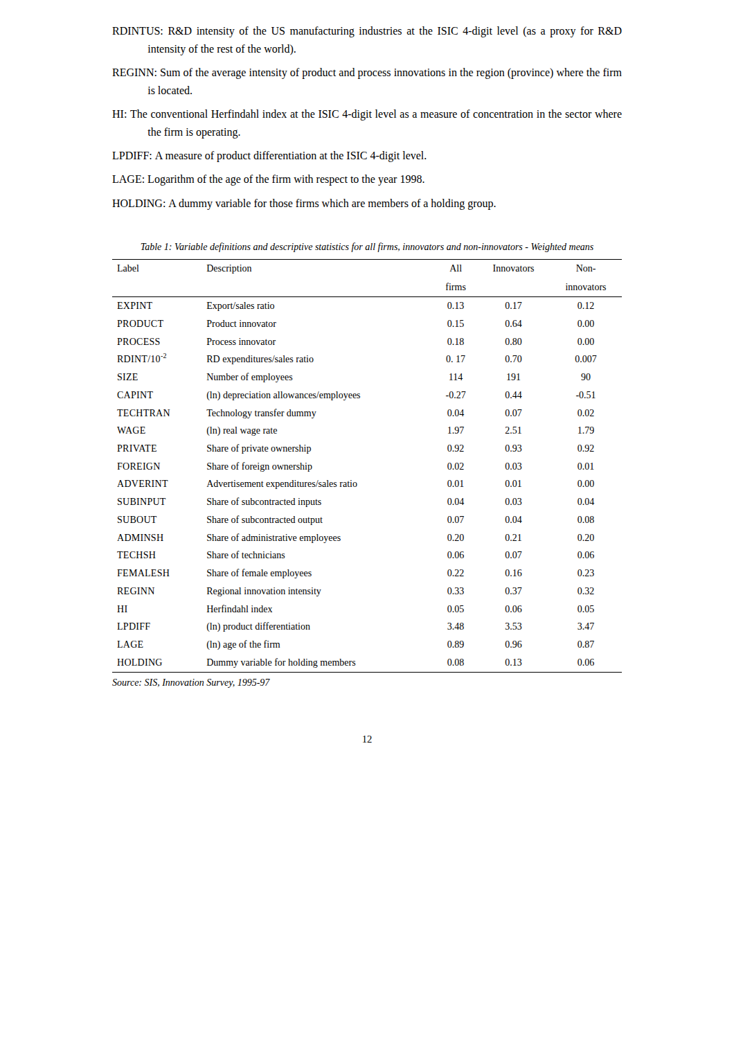RDINTUS:
R&D intensity of the US manufacturing industries at the ISIC 4-digit level (as a proxy for R&D intensity of the rest of the world).
REGINN:
Sum of the average intensity of product and process innovations in the region (province) where the firm is located.
HI:
The conventional Herfindahl index at the ISIC 4-digit level as a measure of concentration in the sector where the firm is operating.
LPDIFF:
A measure of product differentiation at the ISIC 4-digit level.
LAGE:
Logarithm of the age of the firm with respect to the year 1998.
HOLDING:
A dummy variable for those firms which are members of a holding group.
Table 1: Variable definitions and descriptive statistics for all firms, innovators and non-innovators - Weighted means
| Label | Description | All | Innovators | Non- |
| --- | --- | --- | --- | --- |
| | | firms | | innovators |
| EXPINT | Export/sales ratio | 0.13 | 0.17 | 0.12 |
| PRODUCT | Product innovator | 0.15 | 0.64 | 0.00 |
| PROCESS | Process innovator | 0.18 | 0.80 | 0.00 |
| RDINT/10 -2 | RD expenditures/sales ratio | 0. 17 | 0.70 | 0.007 |
| SIZE | Number of employees | 114 | 191 | 90 |
| CAPINT | (ln) depreciation allowances/employees | -0.27 | 0.44 | -0.51 |
| TECHTRAN | Technology transfer dummy | 0.04 | 0.07 | 0.02 |
| WAGE | (ln) real wage rate | 1.97 | 2.51 | 1.79 |
| PRIVATE | Share of private ownership | 0.92 | 0.93 | 0.92 |
| FOREIGN | Share of foreign ownership | 0.02 | 0.03 | 0.01 |
| ADVERINT | Advertisement expenditures/sales ratio | 0.01 | 0.01 | 0.00 |
| SUBINPUT | Share of subcontracted inputs | 0.04 | 0.03 | 0.04 |
| SUBOUT | Share of subcontracted output | 0.07 | 0.04 | 0.08 |
| ADMINSH | Share of administrative employees | 0.20 | 0.21 | 0.20 |
| TECHSH | Share of technicians | 0.06 | 0.07 | 0.06 |
| FEMALESH | Share of female employees | 0.22 | 0.16 | 0.23 |
| REGINN | Regional innovation intensity | 0.33 | 0.37 | 0.32 |
| HI | Herfindahl index | 0.05 | 0.06 | 0.05 |
| LPDIFF | (ln) product differentiation | 3.48 | 3.53 | 3.47 |
| LAGE | (ln) age of the firm | 0.89 | 0.96 | 0.87 |
| HOLDING | Dummy variable for holding members | 0.08 | 0.13 | 0.06 |
Source: SIS, Innovation Survey, 1995-97
12